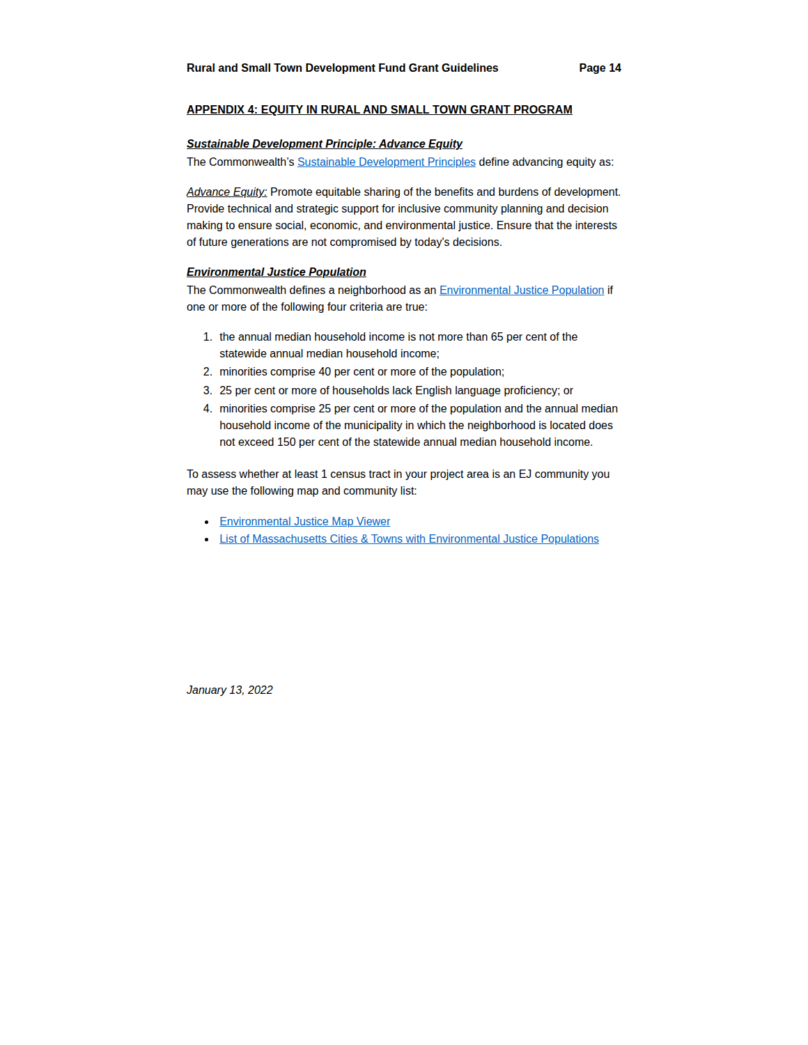Rural and Small Town Development Fund Grant Guidelines Page 14
APPENDIX 4: EQUITY IN RURAL AND SMALL TOWN GRANT PROGRAM
Sustainable Development Principle: Advance Equity
The Commonwealth’s Sustainable Development Principles define advancing equity as:
Advance Equity: Promote equitable sharing of the benefits and burdens of development. Provide technical and strategic support for inclusive community planning and decision making to ensure social, economic, and environmental justice. Ensure that the interests of future generations are not compromised by today's decisions.
Environmental Justice Population
The Commonwealth defines a neighborhood as an Environmental Justice Population if one or more of the following four criteria are true:
the annual median household income is not more than 65 per cent of the statewide annual median household income;
minorities comprise 40 per cent or more of the population;
25 per cent or more of households lack English language proficiency; or
minorities comprise 25 per cent or more of the population and the annual median household income of the municipality in which the neighborhood is located does not exceed 150 per cent of the statewide annual median household income.
To assess whether at least 1 census tract in your project area is an EJ community you may use the following map and community list:
Environmental Justice Map Viewer
List of Massachusetts Cities & Towns with Environmental Justice Populations
January 13, 2022